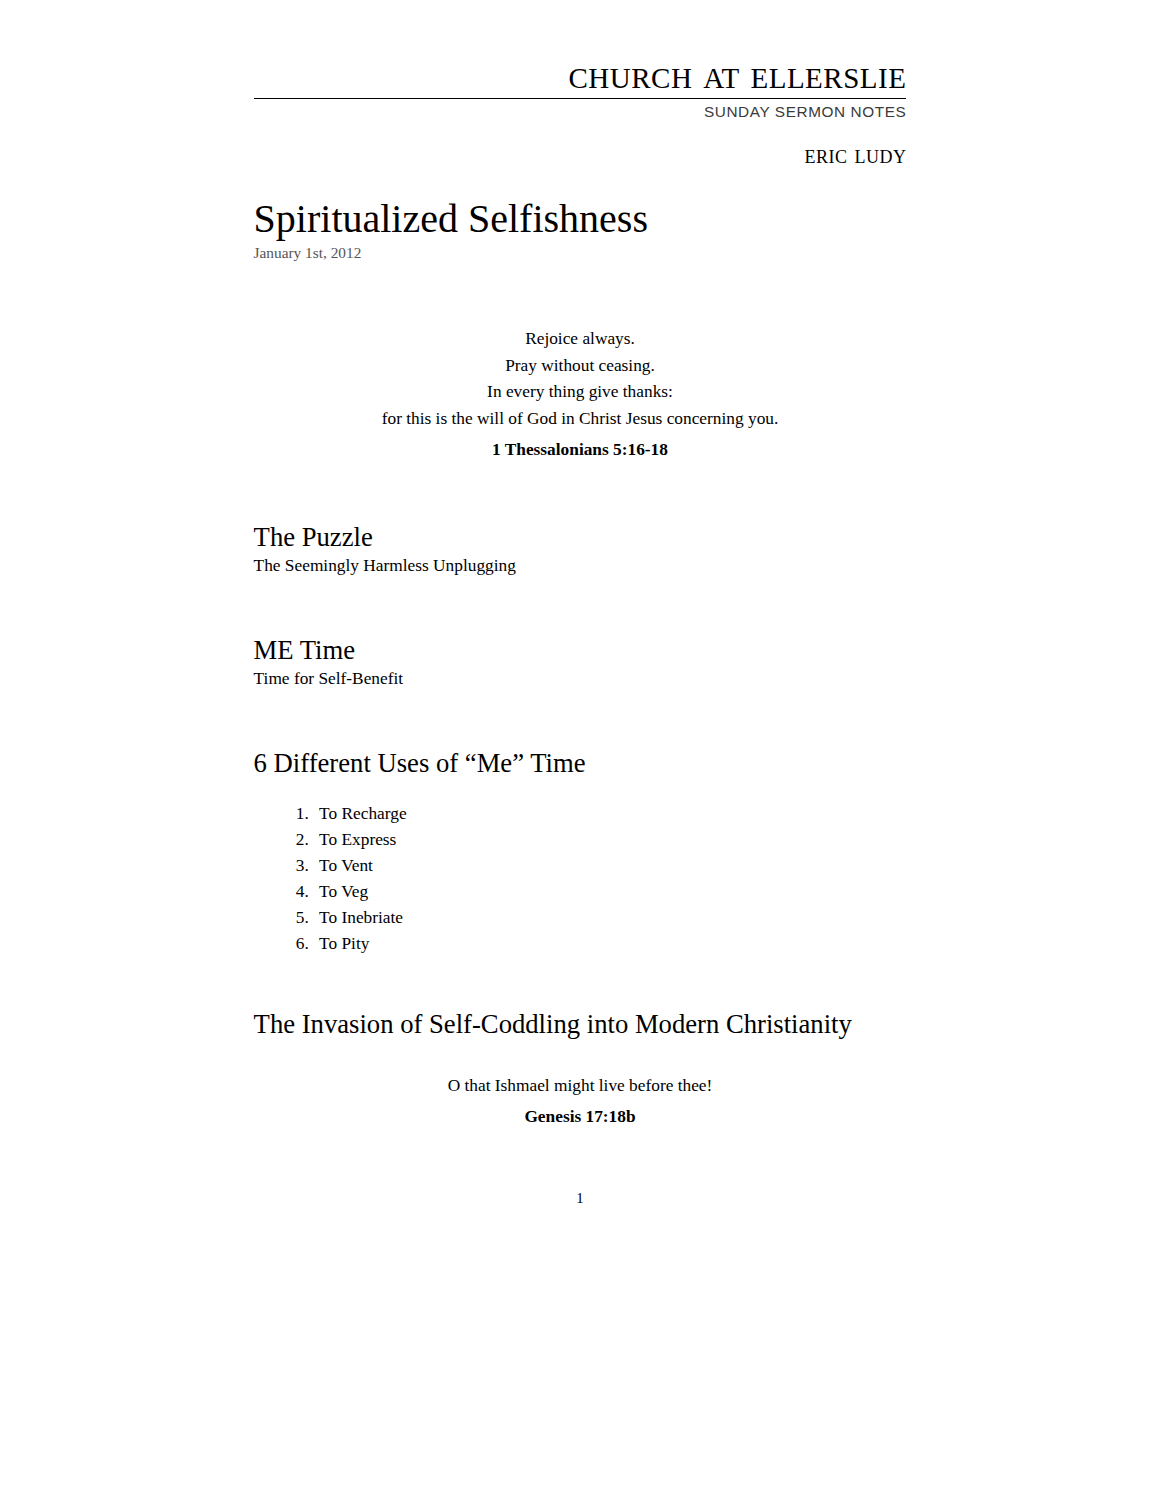Church at Ellerslie
SUNDAY SERMON NOTES
Eric Ludy
Spiritualized Selfishness
January 1st, 2012
Rejoice always.
Pray without ceasing.
In every thing give thanks:
for this is the will of God in Christ Jesus concerning you.
1 Thessalonians 5:16-18
The Puzzle
The Seemingly Harmless Unplugging
ME Time
Time for Self-Benefit
6 Different Uses of “Me” Time
To Recharge
To Express
To Vent
To Veg
To Inebriate
To Pity
The Invasion of Self-Coddling into Modern Christianity
O that Ishmael might live before thee!
Genesis 17:18b
1